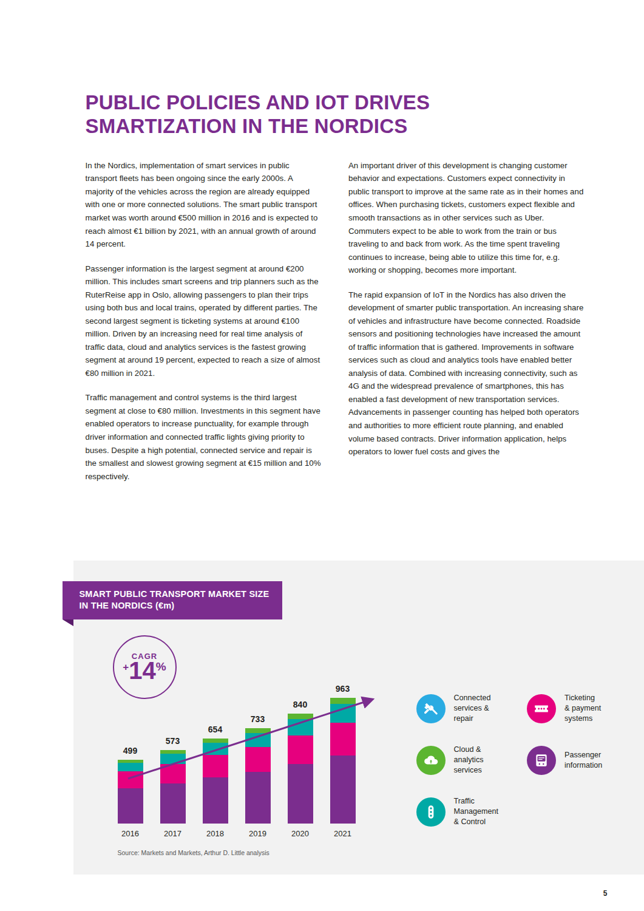Public policies and IoT drives
smartization in the Nordics
In the Nordics, implementation of smart services in public transport fleets has been ongoing since the early 2000s. A majority of the vehicles across the region are already equipped with one or more connected solutions. The smart public transport market was worth around €500 million in 2016 and is expected to reach almost €1 billion by 2021, with an annual growth of around 14 percent.
Passenger information is the largest segment at around €200 million. This includes smart screens and trip planners such as the RuterReise app in Oslo, allowing passengers to plan their trips using both bus and local trains, operated by different parties. The second largest segment is ticketing systems at around €100 million. Driven by an increasing need for real time analysis of traffic data, cloud and analytics services is the fastest growing segment at around 19 percent, expected to reach a size of almost €80 million in 2021.
Traffic management and control systems is the third largest segment at close to €80 million. Investments in this segment have enabled operators to increase punctuality, for example through driver information and connected traffic lights giving priority to buses. Despite a high potential, connected service and repair is the smallest and slowest growing segment at €15 million and 10% respectively.
An important driver of this development is changing customer behavior and expectations. Customers expect connectivity in public transport to improve at the same rate as in their homes and offices. When purchasing tickets, customers expect flexible and smooth transactions as in other services such as Uber. Commuters expect to be able to work from the train or bus traveling to and back from work. As the time spent traveling continues to increase, being able to utilize this time for, e.g. working or shopping, becomes more important.
The rapid expansion of IoT in the Nordics has also driven the development of smarter public transportation. An increasing share of vehicles and infrastructure have become connected. Roadside sensors and positioning technologies have increased the amount of traffic information that is gathered. Improvements in software services such as cloud and analytics tools have enabled better analysis of data. Combined with increasing connectivity, such as 4G and the widespread prevalence of smartphones, this has enabled a fast development of new transportation services. Advancements in passenger counting has helped both operators and authorities to more efficient route planning, and enabled volume based contracts. Driver information application, helps operators to lower fuel costs and gives the
SMART PUBLIC TRANSPORT MARKET SIZE
IN THE NORDICS (€m)
CAGR +14%
499
573
654
733
840
963
2016 2017 2018 2019 2020 2021
Source: Markets and Markets, Arthur D. Little analysis
Connected
services & repair
Ticketing
& payment
systems
Cloud & analytics
services
Passenger
information
Traffic Management
& Control
5